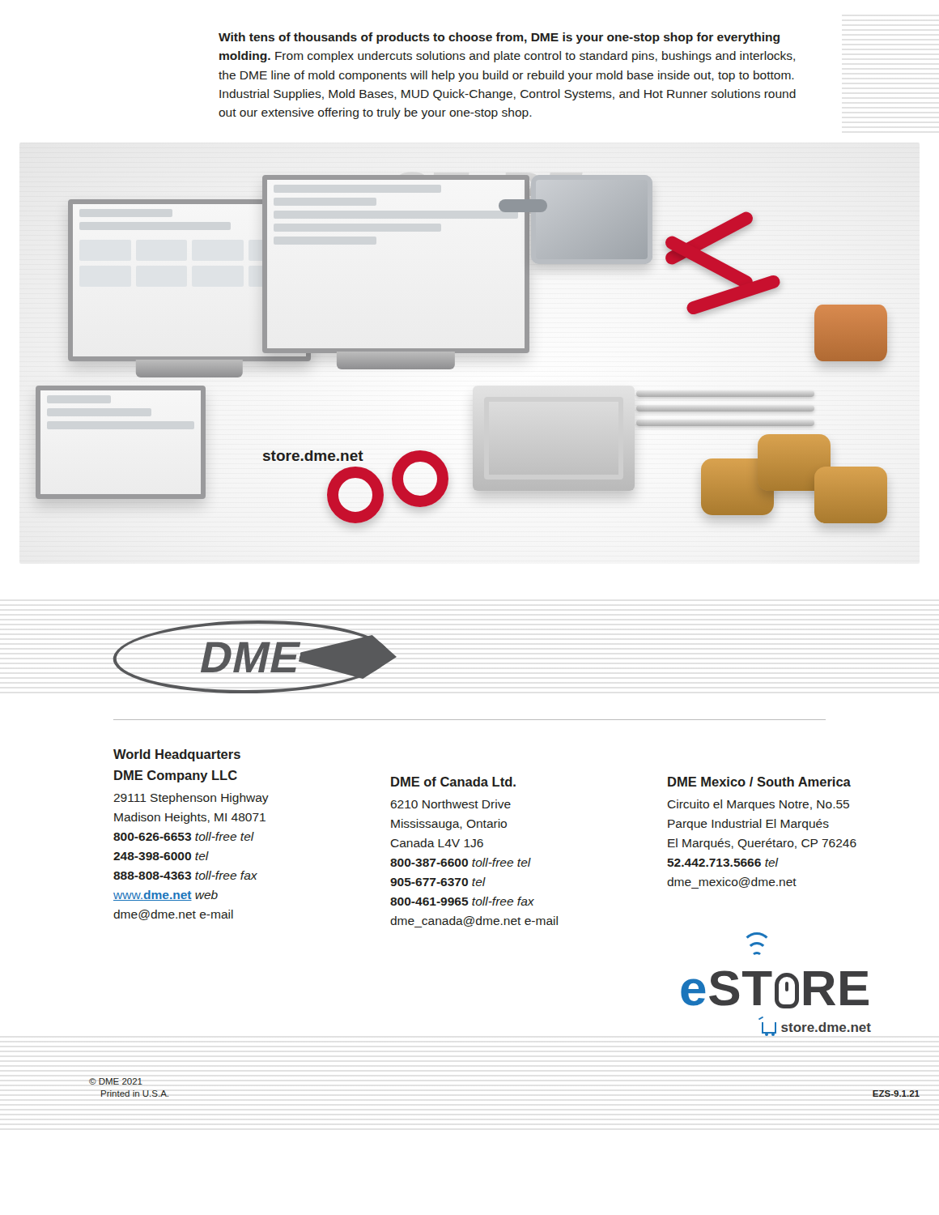With tens of thousands of products to choose from, DME is your one-stop shop for everything molding. From complex undercuts solutions and plate control to standard pins, bushings and interlocks, the DME line of mold components will help you build or rebuild your mold base inside out, top to bottom. Industrial Supplies, Mold Bases, MUD Quick-Change, Control Systems, and Hot Runner solutions round out our extensive offering to truly be your one-stop shop.
eST RE
store.dme.net
DME
World Headquarters
DME Company LLC
29111 Stephenson Highway
Madison Heights, MI 48071
800-626-6653 toll-free tel
248-398-6000 tel
888-808-4363 toll-free fax
www.dme.net web
dme@dme.net e-mail
DME of Canada Ltd.
6210 Northwest Drive
Mississauga, Ontario
Canada L4V 1J6
800-387-6600 toll-free tel
905-677-6370 tel
800-461-9965 toll-free fax
dme_canada@dme.net e-mail
DME Mexico / South America
Circuito el Marques Notre, No.55
Parque Industrial El Marqués
El Marqués, Querétaro, CP 76246
52.442.713.5666 tel
dme_mexico@dme.net
e ST RE
store.dme.net
© DME 2021
Printed in U.S.A.
EZS-9.1.21